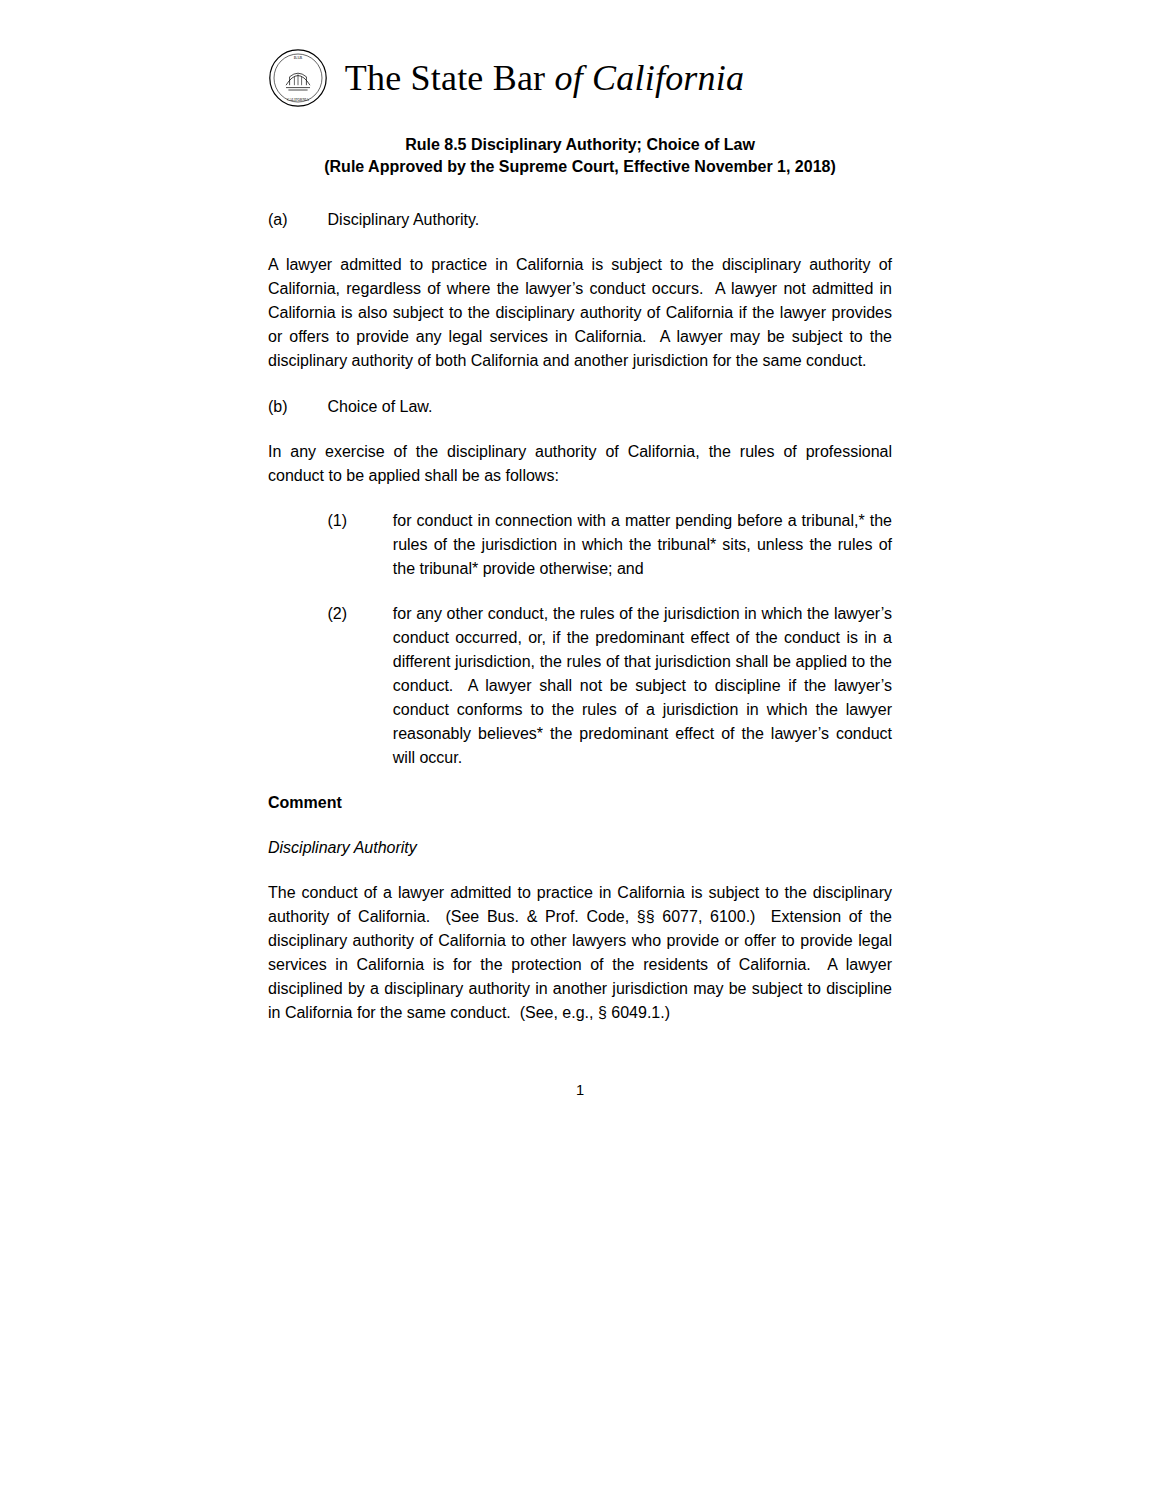BAR CALIFORNIA
The State Bar of California
Rule 8.5 Disciplinary Authority; Choice of Law (Rule Approved by the Supreme Court, Effective November 1, 2018)
(a) Disciplinary Authority.
A lawyer admitted to practice in California is subject to the disciplinary authority of California, regardless of where the lawyer’s conduct occurs. A lawyer not admitted in California is also subject to the disciplinary authority of California if the lawyer provides or offers to provide any legal services in California. A lawyer may be subject to the disciplinary authority of both California and another jurisdiction for the same conduct.
(b) Choice of Law.
In any exercise of the disciplinary authority of California, the rules of professional conduct to be applied shall be as follows:
(1) for conduct in connection with a matter pending before a tribunal,* the rules of the jurisdiction in which the tribunal* sits, unless the rules of the tribunal* provide otherwise; and
(2) for any other conduct, the rules of the jurisdiction in which the lawyer’s conduct occurred, or, if the predominant effect of the conduct is in a different jurisdiction, the rules of that jurisdiction shall be applied to the conduct. A lawyer shall not be subject to discipline if the lawyer’s conduct conforms to the rules of a jurisdiction in which the lawyer reasonably believes* the predominant effect of the lawyer’s conduct will occur.
Comment
Disciplinary Authority
The conduct of a lawyer admitted to practice in California is subject to the disciplinary authority of California. (See Bus. & Prof. Code, §§ 6077, 6100.) Extension of the disciplinary authority of California to other lawyers who provide or offer to provide legal services in California is for the protection of the residents of California. A lawyer disciplined by a disciplinary authority in another jurisdiction may be subject to discipline in California for the same conduct. (See, e.g., § 6049.1.)
1